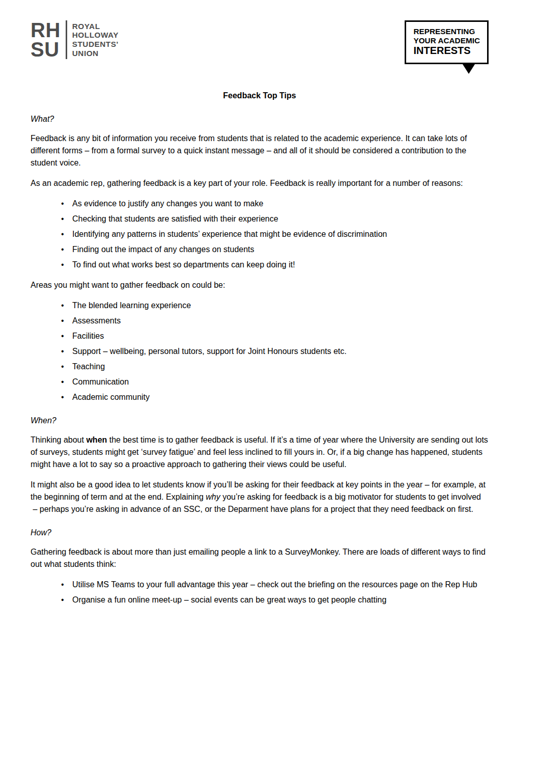RH SU
Royal Holloway Students' Union
Representing
Your Academic
Interests
Feedback Top Tips
What?
Feedback is any bit of information you receive from students that is related to the academic experience. It can take lots of different forms – from a formal survey to a quick instant message – and all of it should be considered a contribution to the student voice.
As an academic rep, gathering feedback is a key part of your role. Feedback is really important for a number of reasons:
As evidence to justify any changes you want to make
Checking that students are satisfied with their experience
Identifying any patterns in students’ experience that might be evidence of discrimination
Finding out the impact of any changes on students
To find out what works best so departments can keep doing it!
Areas you might want to gather feedback on could be:
The blended learning experience
Assessments
Facilities
Support – wellbeing, personal tutors, support for Joint Honours students etc.
Teaching
Communication
Academic community
When?
Thinking about when the best time is to gather feedback is useful. If it’s a time of year where the University are sending out lots of surveys, students might get ‘survey fatigue’ and feel less inclined to fill yours in. Or, if a big change has happened, students might have a lot to say so a proactive approach to gathering their views could be useful.
It might also be a good idea to let students know if you’ll be asking for their feedback at key points in the year – for example, at the beginning of term and at the end. Explaining why you’re asking for feedback is a big motivator for students to get involved – perhaps you’re asking in advance of an SSC, or the Deparment have plans for a project that they need feedback on first.
How?
Gathering feedback is about more than just emailing people a link to a SurveyMonkey. There are loads of different ways to find out what students think:
Utilise MS Teams to your full advantage this year – check out the briefing on the resources page on the Rep Hub
Organise a fun online meet-up – social events can be great ways to get people chatting